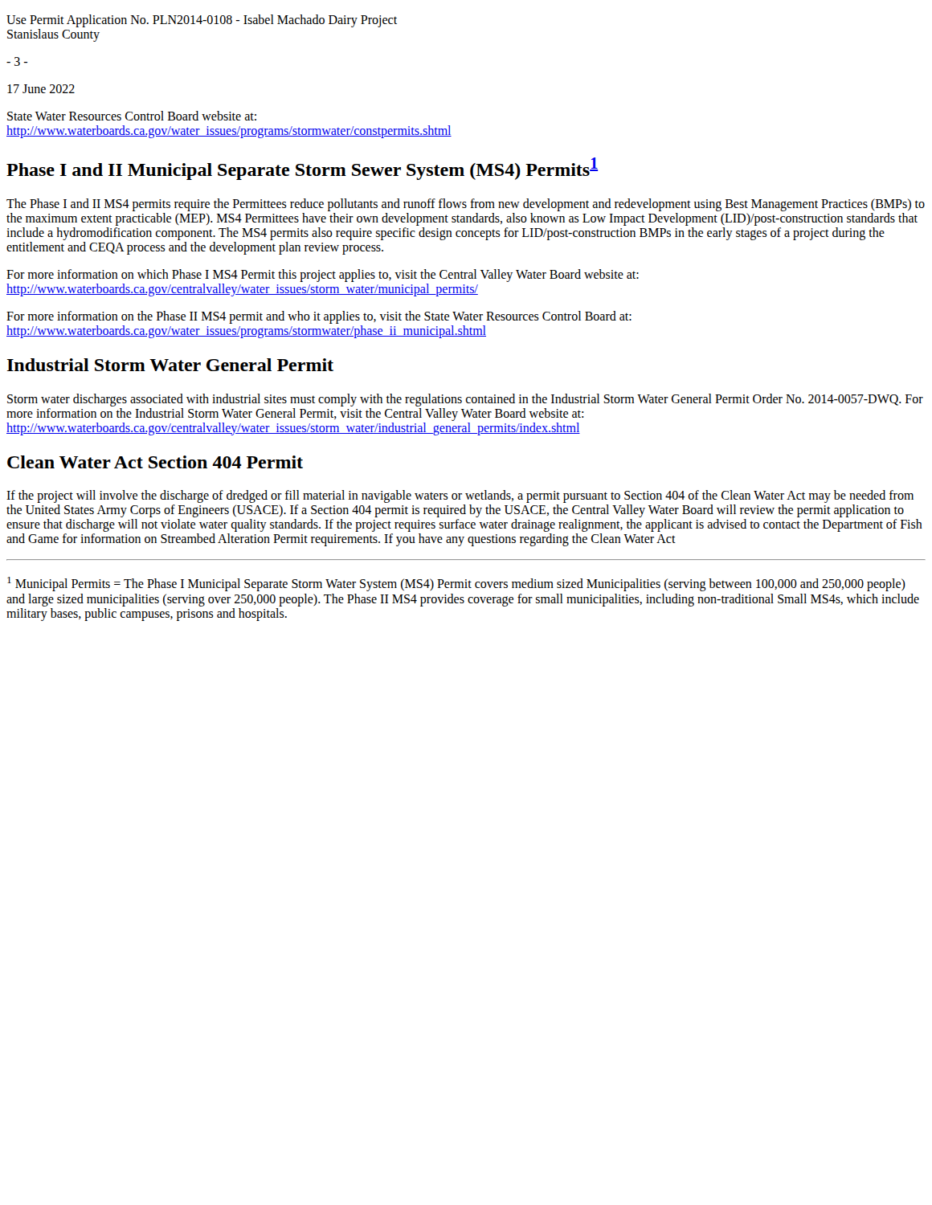Use Permit Application No. PLN2014-0108 - Isabel Machado Dairy Project
Stanislaus County
- 3 -
17 June 2022
State Water Resources Control Board website at:
http://www.waterboards.ca.gov/water_issues/programs/stormwater/constpermits.shtml
Phase I and II Municipal Separate Storm Sewer System (MS4) Permits1
The Phase I and II MS4 permits require the Permittees reduce pollutants and runoff flows from new development and redevelopment using Best Management Practices (BMPs) to the maximum extent practicable (MEP). MS4 Permittees have their own development standards, also known as Low Impact Development (LID)/post-construction standards that include a hydromodification component. The MS4 permits also require specific design concepts for LID/post-construction BMPs in the early stages of a project during the entitlement and CEQA process and the development plan review process.
For more information on which Phase I MS4 Permit this project applies to, visit the Central Valley Water Board website at:
http://www.waterboards.ca.gov/centralvalley/water_issues/storm_water/municipal_permits/
For more information on the Phase II MS4 permit and who it applies to, visit the State Water Resources Control Board at:
http://www.waterboards.ca.gov/water_issues/programs/stormwater/phase_ii_municipal.shtml
Industrial Storm Water General Permit
Storm water discharges associated with industrial sites must comply with the regulations contained in the Industrial Storm Water General Permit Order No. 2014-0057-DWQ. For more information on the Industrial Storm Water General Permit, visit the Central Valley Water Board website at:
http://www.waterboards.ca.gov/centralvalley/water_issues/storm_water/industrial_general_permits/index.shtml
Clean Water Act Section 404 Permit
If the project will involve the discharge of dredged or fill material in navigable waters or wetlands, a permit pursuant to Section 404 of the Clean Water Act may be needed from the United States Army Corps of Engineers (USACE). If a Section 404 permit is required by the USACE, the Central Valley Water Board will review the permit application to ensure that discharge will not violate water quality standards. If the project requires surface water drainage realignment, the applicant is advised to contact the Department of Fish and Game for information on Streambed Alteration Permit requirements. If you have any questions regarding the Clean Water Act
1 Municipal Permits = The Phase I Municipal Separate Storm Water System (MS4) Permit covers medium sized Municipalities (serving between 100,000 and 250,000 people) and large sized municipalities (serving over 250,000 people). The Phase II MS4 provides coverage for small municipalities, including non-traditional Small MS4s, which include military bases, public campuses, prisons and hospitals.